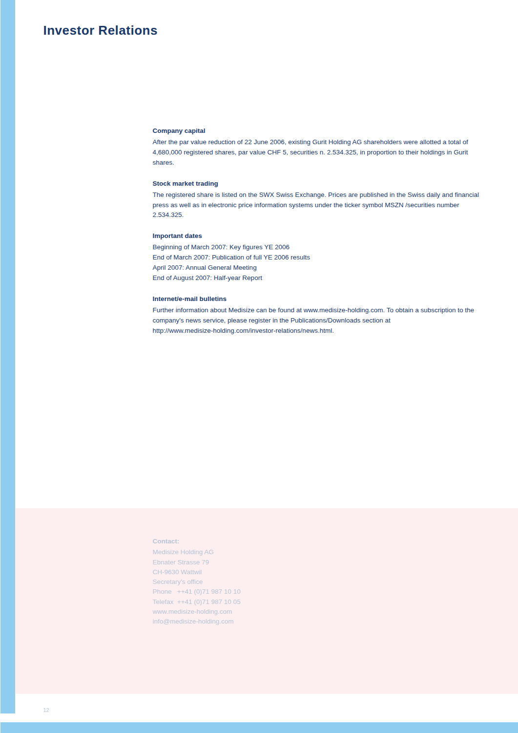Investor Relations
Company capital
After the par value reduction of 22 June 2006, existing Gurit Holding AG shareholders were allotted a total of 4,680,000 registered shares, par value CHF 5, securities n. 2.534.325, in proportion to their holdings in Gurit shares.
Stock market trading
The registered share is listed on the SWX Swiss Exchange. Prices are published in the Swiss daily and financial press as well as in electronic price information systems under the ticker symbol MSZN /securities number 2.534.325.
Important dates
Beginning of March 2007: Key figures YE 2006
End of March 2007: Publication of full YE 2006 results
April 2007: Annual General Meeting
End of August 2007: Half-year Report
Internet/e-mail bulletins
Further information about Medisize can be found at www.medisize-holding.com. To obtain a subscription to the company's news service, please register in the Publications/Downloads section at
http://www.medisize-holding.com/investor-relations/news.html.
Contact:
Medisize Holding AG
Ebnater Strasse 79
CH-9630 Wattwil
Secretary's office
Phone ++41 (0)71 987 10 10
Telefax ++41 (0)71 987 10 05
www.medisize-holding.com
info@medisize-holding.com
12